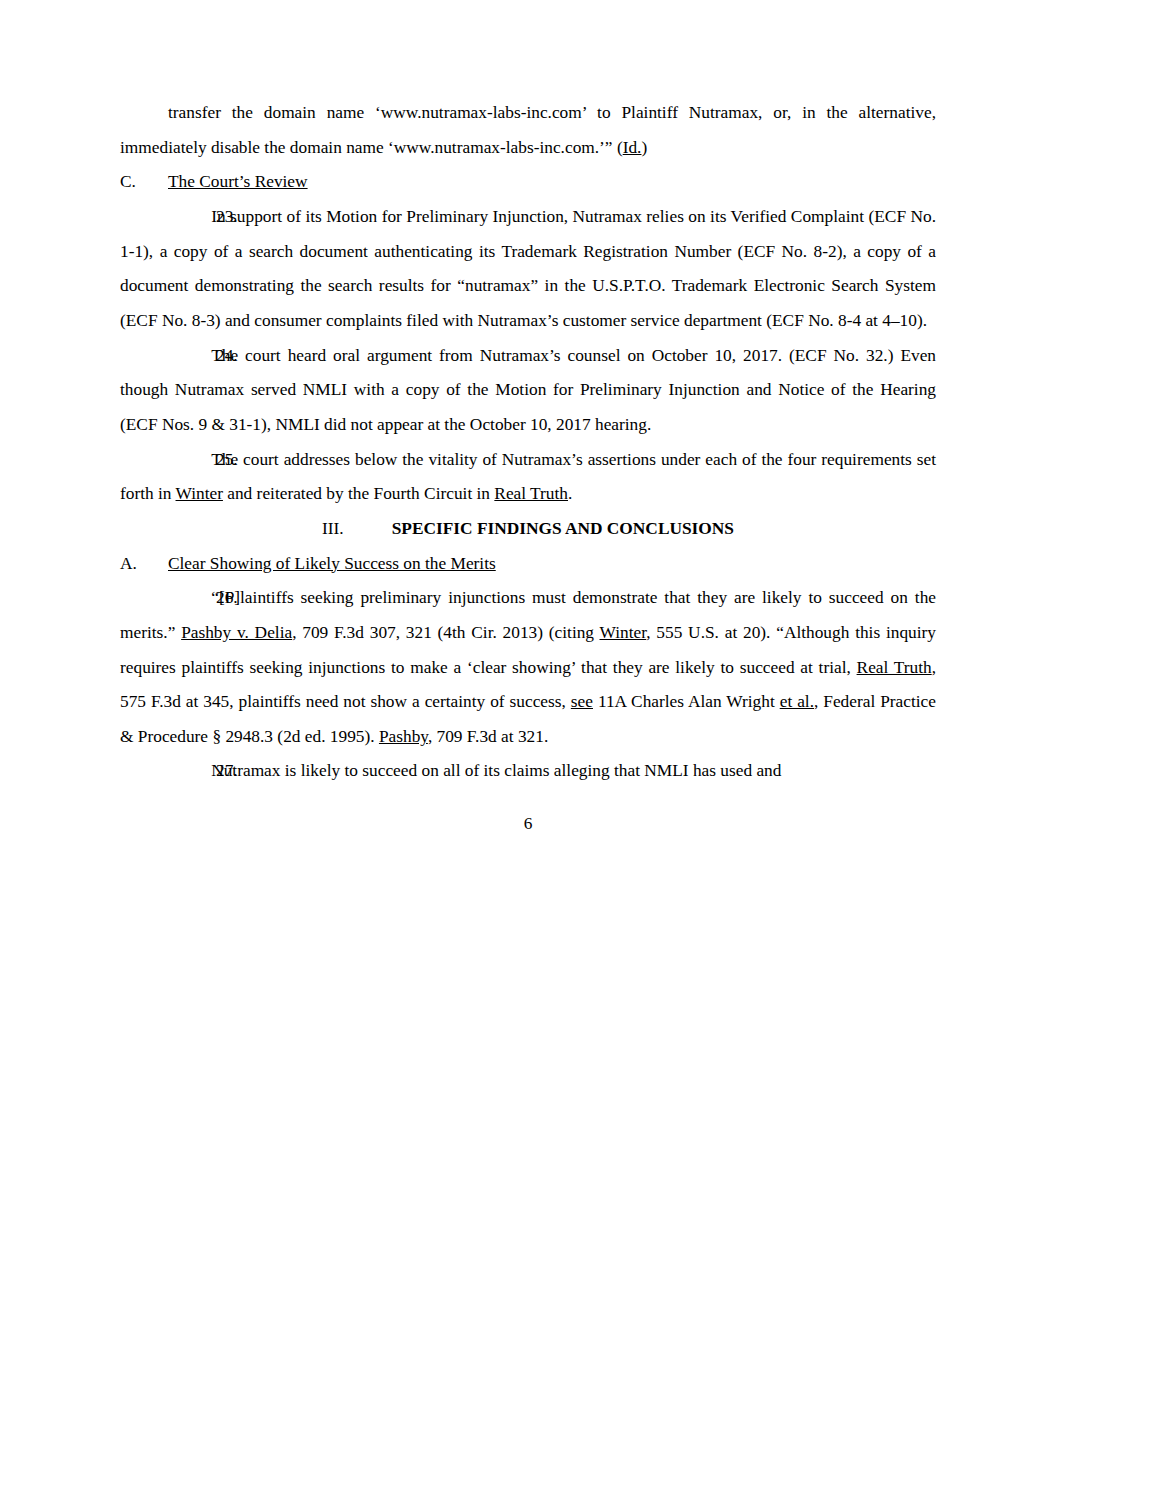transfer the domain name ‘www.nutramax-labs-inc.com’ to Plaintiff Nutramax, or, in the alternative, immediately disable the domain name ‘www.nutramax-labs-inc.com.’” (Id.)
C. The Court’s Review
23. In support of its Motion for Preliminary Injunction, Nutramax relies on its Verified Complaint (ECF No. 1-1), a copy of a search document authenticating its Trademark Registration Number (ECF No. 8-2), a copy of a document demonstrating the search results for “nutramax” in the U.S.P.T.O. Trademark Electronic Search System (ECF No. 8-3) and consumer complaints filed with Nutramax’s customer service department (ECF No. 8-4 at 4–10).
24. The court heard oral argument from Nutramax’s counsel on October 10, 2017. (ECF No. 32.) Even though Nutramax served NMLI with a copy of the Motion for Preliminary Injunction and Notice of the Hearing (ECF Nos. 9 & 31-1), NMLI did not appear at the October 10, 2017 hearing.
25. The court addresses below the vitality of Nutramax’s assertions under each of the four requirements set forth in Winter and reiterated by the Fourth Circuit in Real Truth.
III. SPECIFIC FINDINGS AND CONCLUSIONS
A. Clear Showing of Likely Success on the Merits
26.“[P]laintiffs seeking preliminary injunctions must demonstrate that they are likely to succeed on the merits.” Pashby v. Delia, 709 F.3d 307, 321 (4th Cir. 2013) (citing Winter, 555 U.S. at 20). “Although this inquiry requires plaintiffs seeking injunctions to make a ‘clear showing’ that they are likely to succeed at trial, Real Truth, 575 F.3d at 345, plaintiffs need not show a certainty of success, see 11A Charles Alan Wright et al., Federal Practice & Procedure § 2948.3 (2d ed. 1995). Pashby, 709 F.3d at 321.
27. Nutramax is likely to succeed on all of its claims alleging that NMLI has used and
6